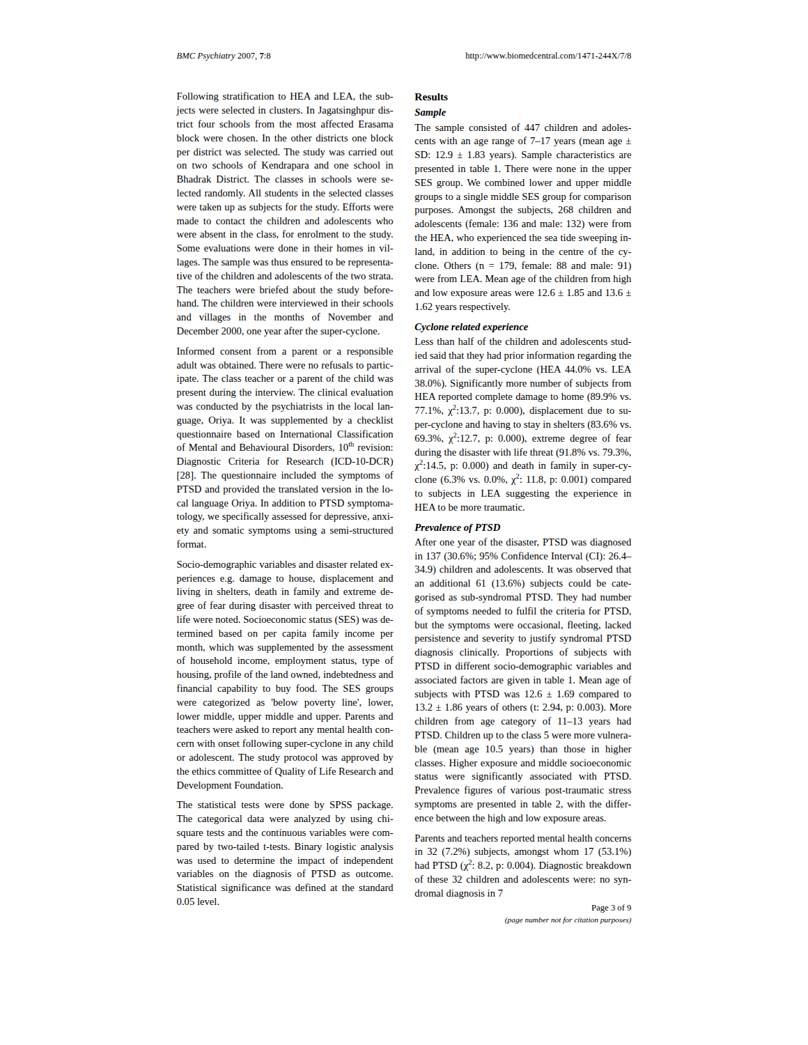BMC Psychiatry 2007, 7:8
http://www.biomedcentral.com/1471-244X/7/8
Following stratification to HEA and LEA, the subjects were selected in clusters. In Jagatsinghpur district four schools from the most affected Erasama block were chosen. In the other districts one block per district was selected. The study was carried out on two schools of Kendrapara and one school in Bhadrak District. The classes in schools were selected randomly. All students in the selected classes were taken up as subjects for the study. Efforts were made to contact the children and adolescents who were absent in the class, for enrolment to the study. Some evaluations were done in their homes in villages. The sample was thus ensured to be representative of the children and adolescents of the two strata. The teachers were briefed about the study beforehand. The children were interviewed in their schools and villages in the months of November and December 2000, one year after the super-cyclone.
Informed consent from a parent or a responsible adult was obtained. There were no refusals to participate. The class teacher or a parent of the child was present during the interview. The clinical evaluation was conducted by the psychiatrists in the local language, Oriya. It was supplemented by a checklist questionnaire based on International Classification of Mental and Behavioural Disorders, 10th revision: Diagnostic Criteria for Research (ICD-10-DCR) [28]. The questionnaire included the symptoms of PTSD and provided the translated version in the local language Oriya. In addition to PTSD symptomatology, we specifically assessed for depressive, anxiety and somatic symptoms using a semi-structured format.
Socio-demographic variables and disaster related experiences e.g. damage to house, displacement and living in shelters, death in family and extreme degree of fear during disaster with perceived threat to life were noted. Socioeconomic status (SES) was determined based on per capita family income per month, which was supplemented by the assessment of household income, employment status, type of housing, profile of the land owned, indebtedness and financial capability to buy food. The SES groups were categorized as 'below poverty line', lower, lower middle, upper middle and upper. Parents and teachers were asked to report any mental health concern with onset following super-cyclone in any child or adolescent. The study protocol was approved by the ethics committee of Quality of Life Research and Development Foundation.
The statistical tests were done by SPSS package. The categorical data were analyzed by using chi-square tests and the continuous variables were compared by two-tailed t-tests. Binary logistic analysis was used to determine the impact of independent variables on the diagnosis of PTSD as outcome. Statistical significance was defined at the standard 0.05 level.
Results
Sample
The sample consisted of 447 children and adolescents with an age range of 7–17 years (mean age ± SD: 12.9 ± 1.83 years). Sample characteristics are presented in table 1. There were none in the upper SES group. We combined lower and upper middle groups to a single middle SES group for comparison purposes. Amongst the subjects, 268 children and adolescents (female: 136 and male: 132) were from the HEA, who experienced the sea tide sweeping inland, in addition to being in the centre of the cyclone. Others (n = 179, female: 88 and male: 91) were from LEA. Mean age of the children from high and low exposure areas were 12.6 ± 1.85 and 13.6 ± 1.62 years respectively.
Cyclone related experience
Less than half of the children and adolescents studied said that they had prior information regarding the arrival of the super-cyclone (HEA 44.0% vs. LEA 38.0%). Significantly more number of subjects from HEA reported complete damage to home (89.9% vs. 77.1%, χ2:13.7, p: 0.000), displacement due to super-cyclone and having to stay in shelters (83.6% vs. 69.3%, χ2:12.7, p: 0.000), extreme degree of fear during the disaster with life threat (91.8% vs. 79.3%, χ2:14.5, p: 0.000) and death in family in super-cyclone (6.3% vs. 0.0%, χ2: 11.8, p: 0.001) compared to subjects in LEA suggesting the experience in HEA to be more traumatic.
Prevalence of PTSD
After one year of the disaster, PTSD was diagnosed in 137 (30.6%; 95% Confidence Interval (CI): 26.4–34.9) children and adolescents. It was observed that an additional 61 (13.6%) subjects could be categorised as sub-syndromal PTSD. They had number of symptoms needed to fulfil the criteria for PTSD, but the symptoms were occasional, fleeting, lacked persistence and severity to justify syndromal PTSD diagnosis clinically. Proportions of subjects with PTSD in different socio-demographic variables and associated factors are given in table 1. Mean age of subjects with PTSD was 12.6 ± 1.69 compared to 13.2 ± 1.86 years of others (t: 2.94, p: 0.003). More children from age category of 11–13 years had PTSD. Children up to the class 5 were more vulnerable (mean age 10.5 years) than those in higher classes. Higher exposure and middle socioeconomic status were significantly associated with PTSD. Prevalence figures of various post-traumatic stress symptoms are presented in table 2, with the difference between the high and low exposure areas.
Parents and teachers reported mental health concerns in 32 (7.2%) subjects, amongst whom 17 (53.1%) had PTSD (χ2: 8.2, p: 0.004). Diagnostic breakdown of these 32 children and adolescents were: no syndromal diagnosis in 7
Page 3 of 9
(page number not for citation purposes)